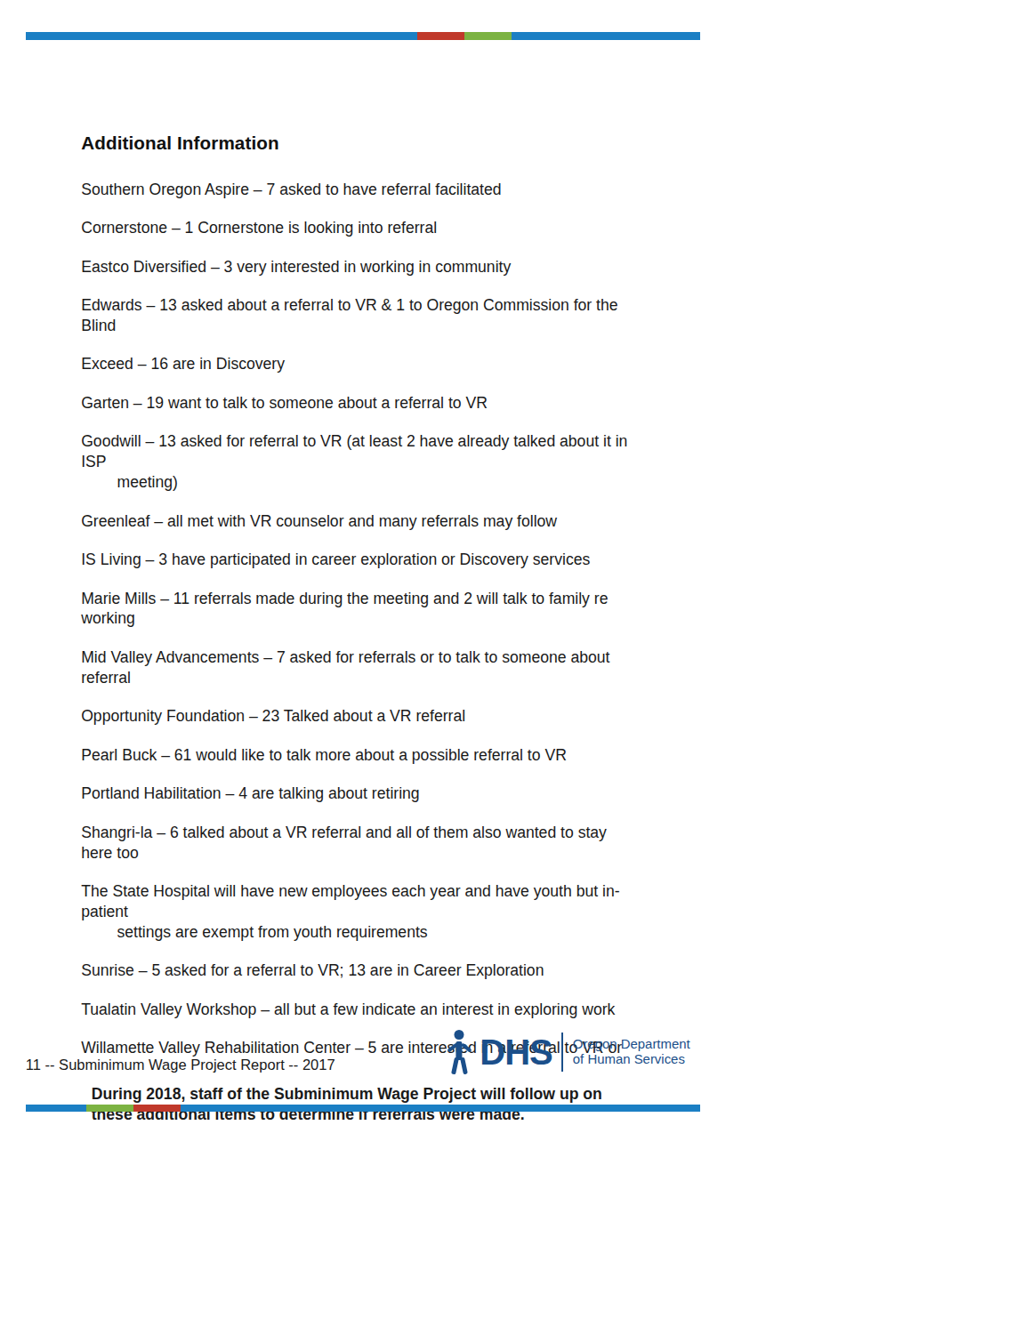Additional Information
Southern Oregon Aspire – 7 asked to have referral facilitated
Cornerstone – 1 Cornerstone is looking into referral
Eastco Diversified – 3 very interested in working in community
Edwards – 13 asked about a referral to VR & 1 to Oregon Commission for the Blind
Exceed – 16 are in Discovery
Garten – 19 want to talk to someone about a referral to VR
Goodwill – 13 asked for referral to VR (at least 2 have already talked about it in ISPmeeting)
Greenleaf – all met with VR counselor and many referrals may follow
IS Living – 3 have participated in career exploration or Discovery services
Marie Mills – 11 referrals made during the meeting and 2 will talk to family re working
Mid Valley Advancements – 7 asked for referrals or to talk to someone about referral
Opportunity Foundation – 23 Talked about a VR referral
Pearl Buck – 61 would like to talk more about a possible referral to VR
Portland Habilitation – 4 are talking about retiring
Shangri-la – 6 talked about a VR referral and all of them also wanted to stay here too
The State Hospital will have new employees each year and have youth but in-patientsettings are exempt from youth requirements
Sunrise – 5 asked for a referral to VR; 13 are in Career Exploration
Tualatin Valley Workshop – all but a few indicate an interest in exploring work
Willamette Valley Rehabilitation Center – 5 are interested in a referral to VR or
During 2018, staff of the Subminimum Wage Project will follow up on these additional items to determine if referrals were made.
11 -- Subminimum Wage Project Report -- 2017
DHS
Oregon Department
of Human Services